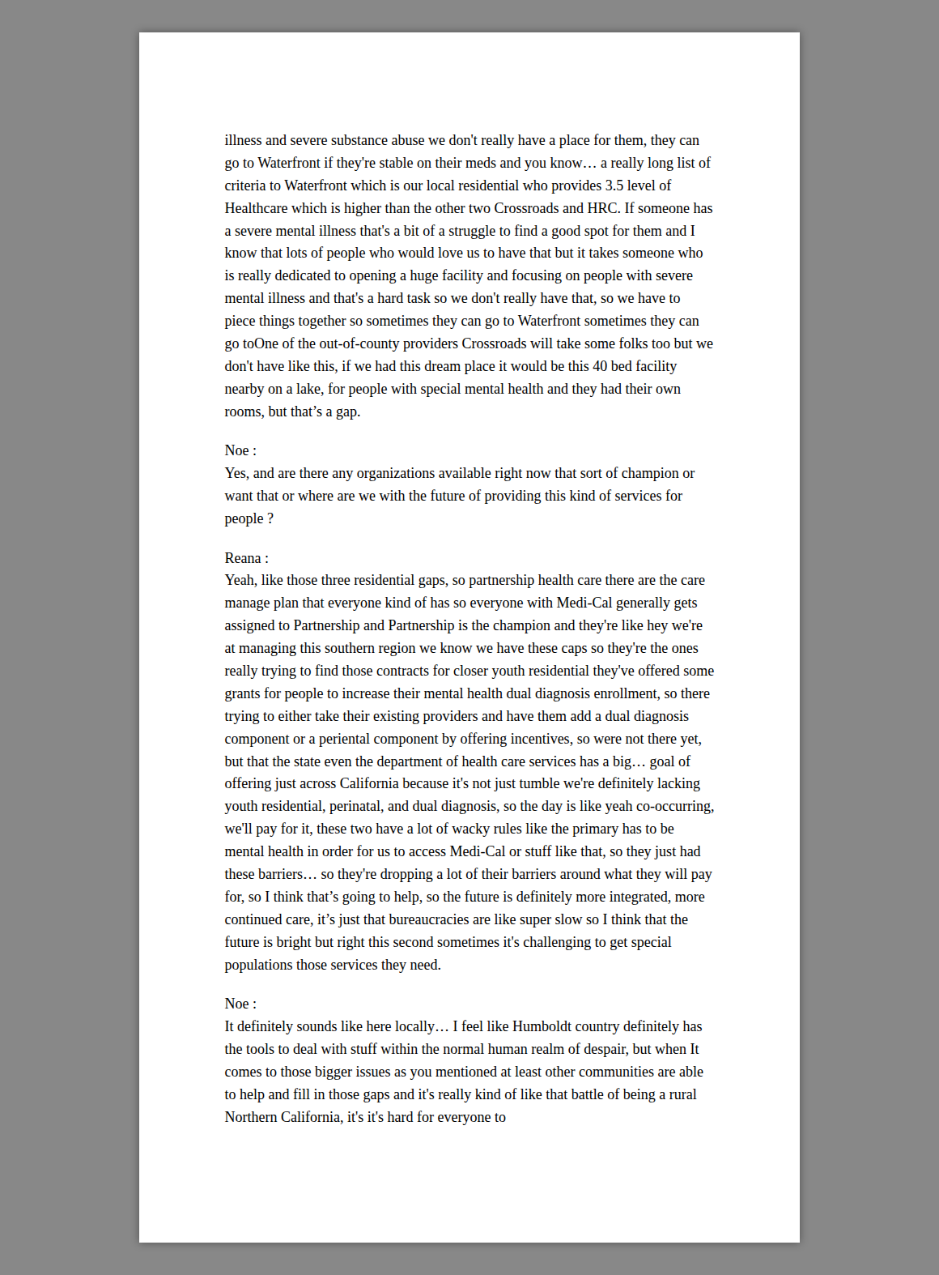illness and severe substance abuse we don't really have a place for them, they can go to Waterfront if they're stable on their meds and you know… a really long list of criteria to Waterfront which is our local residential who provides 3.5 level of Healthcare which is higher than the other two Crossroads and HRC. If someone has a severe mental illness that's a bit of a struggle to find a good spot for them and I know that lots of people who would love us to have that but it takes someone who is really dedicated to opening a huge facility and focusing on people with severe mental illness and that's a hard task so we don't really have that, so we have to piece things together so sometimes they can go to Waterfront sometimes they can go toOne of the out-of-county providers Crossroads will take some folks too but we don't have like this, if we had this dream place it would be this 40 bed facility nearby on a lake, for people with special mental health and they had their own rooms, but that’s a gap.
Noe :
Yes, and are there any organizations available right now that sort of champion or want that or where are we with the future of providing this kind of services for people ?
Reana :
Yeah, like those three residential gaps, so partnership health care there are the care manage plan that everyone kind of has so everyone with Medi-Cal generally gets assigned to Partnership and Partnership is the champion and they're like hey we're at managing this southern region we know we have these caps so they're the ones really trying to find those contracts for closer youth residential they've offered some grants for people to increase their mental health dual diagnosis enrollment, so there trying to either take their existing providers and have them add a dual diagnosis component or a periental component by offering incentives, so were not there yet, but that the state even the department of health care services has a big… goal of offering just across California because it's not just tumble we're definitely lacking youth residential, perinatal, and dual diagnosis, so the day is like yeah co-occurring, we'll pay for it, these two have a lot of wacky rules like the primary has to be mental health in order for us to access Medi-Cal or stuff like that, so they just had these barriers… so they're dropping a lot of their barriers around what they will pay for, so I think that’s going to help, so the future is definitely more integrated, more continued care, it’s just that bureaucracies are like super slow so I think that the future is bright but right this second sometimes it's challenging to get special populations those services they need.
Noe :
It definitely sounds like here locally… I feel like Humboldt country definitely has the tools to deal with stuff within the normal human realm of despair, but when It comes to those bigger issues as you mentioned at least other communities are able to help and fill in those gaps and it's really kind of like that battle of being a rural Northern California, it's it's hard for everyone to